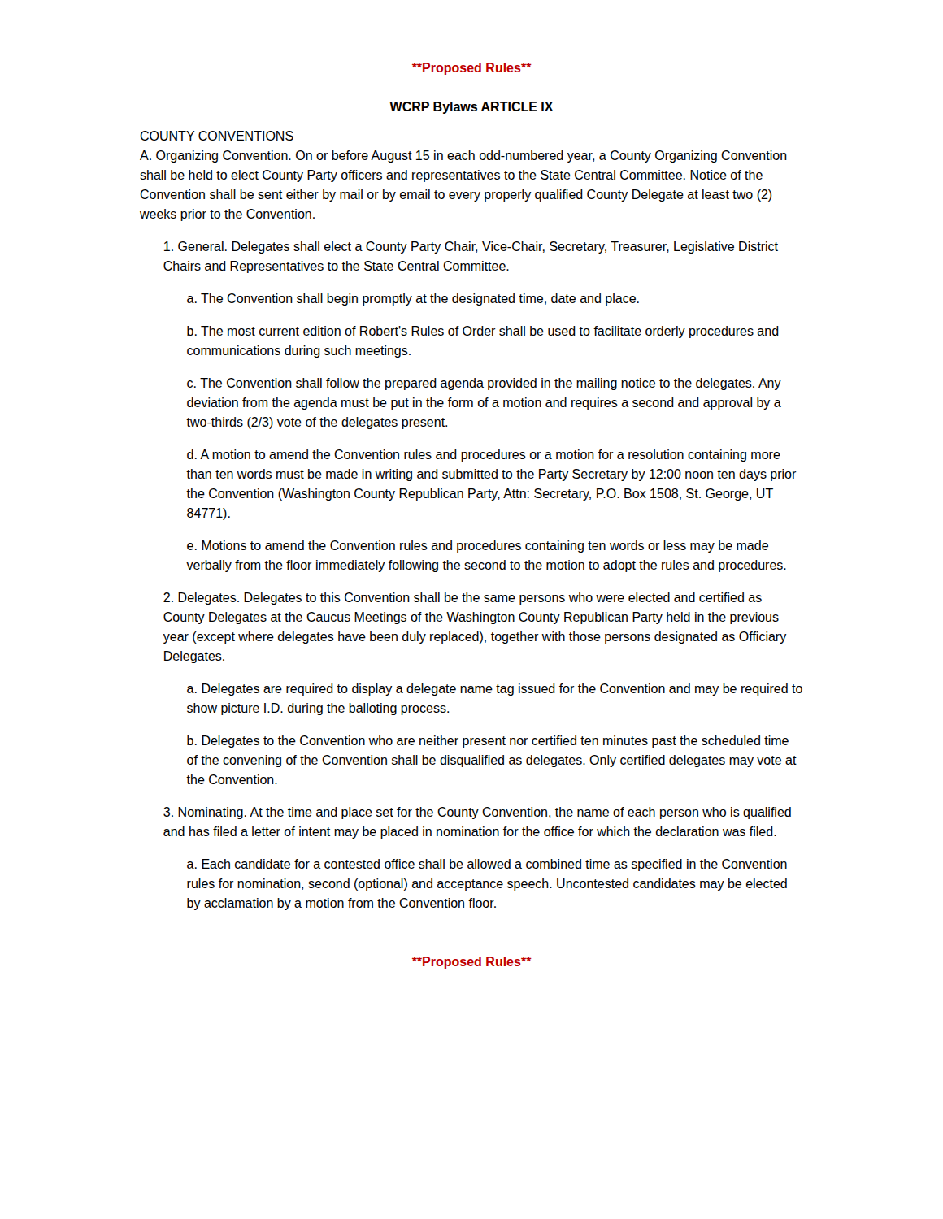**Proposed Rules**
WCRP Bylaws ARTICLE IX
COUNTY CONVENTIONS
A. Organizing Convention. On or before August 15 in each odd-numbered year, a County Organizing Convention shall be held to elect County Party officers and representatives to the State Central Committee. Notice of the Convention shall be sent either by mail or by email to every properly qualified County Delegate at least two (2) weeks prior to the Convention.
1. General. Delegates shall elect a County Party Chair, Vice-Chair, Secretary, Treasurer, Legislative District Chairs and Representatives to the State Central Committee.
a. The Convention shall begin promptly at the designated time, date and place.
b. The most current edition of Robert's Rules of Order shall be used to facilitate orderly procedures and communications during such meetings.
c. The Convention shall follow the prepared agenda provided in the mailing notice to the delegates. Any deviation from the agenda must be put in the form of a motion and requires a second and approval by a two-thirds (2/3) vote of the delegates present.
d. A motion to amend the Convention rules and procedures or a motion for a resolution containing more than ten words must be made in writing and submitted to the Party Secretary by 12:00 noon ten days prior the Convention (Washington County Republican Party, Attn: Secretary, P.O. Box 1508, St. George, UT 84771).
e. Motions to amend the Convention rules and procedures containing ten words or less may be made verbally from the floor immediately following the second to the motion to adopt the rules and procedures.
2. Delegates. Delegates to this Convention shall be the same persons who were elected and certified as County Delegates at the Caucus Meetings of the Washington County Republican Party held in the previous year (except where delegates have been duly replaced), together with those persons designated as Officiary Delegates.
a. Delegates are required to display a delegate name tag issued for the Convention and may be required to show picture I.D. during the balloting process.
b. Delegates to the Convention who are neither present nor certified ten minutes past the scheduled time of the convening of the Convention shall be disqualified as delegates. Only certified delegates may vote at the Convention.
3. Nominating. At the time and place set for the County Convention, the name of each person who is qualified and has filed a letter of intent may be placed in nomination for the office for which the declaration was filed.
a. Each candidate for a contested office shall be allowed a combined time as specified in the Convention rules for nomination, second (optional) and acceptance speech. Uncontested candidates may be elected by acclamation by a motion from the Convention floor.
**Proposed Rules**